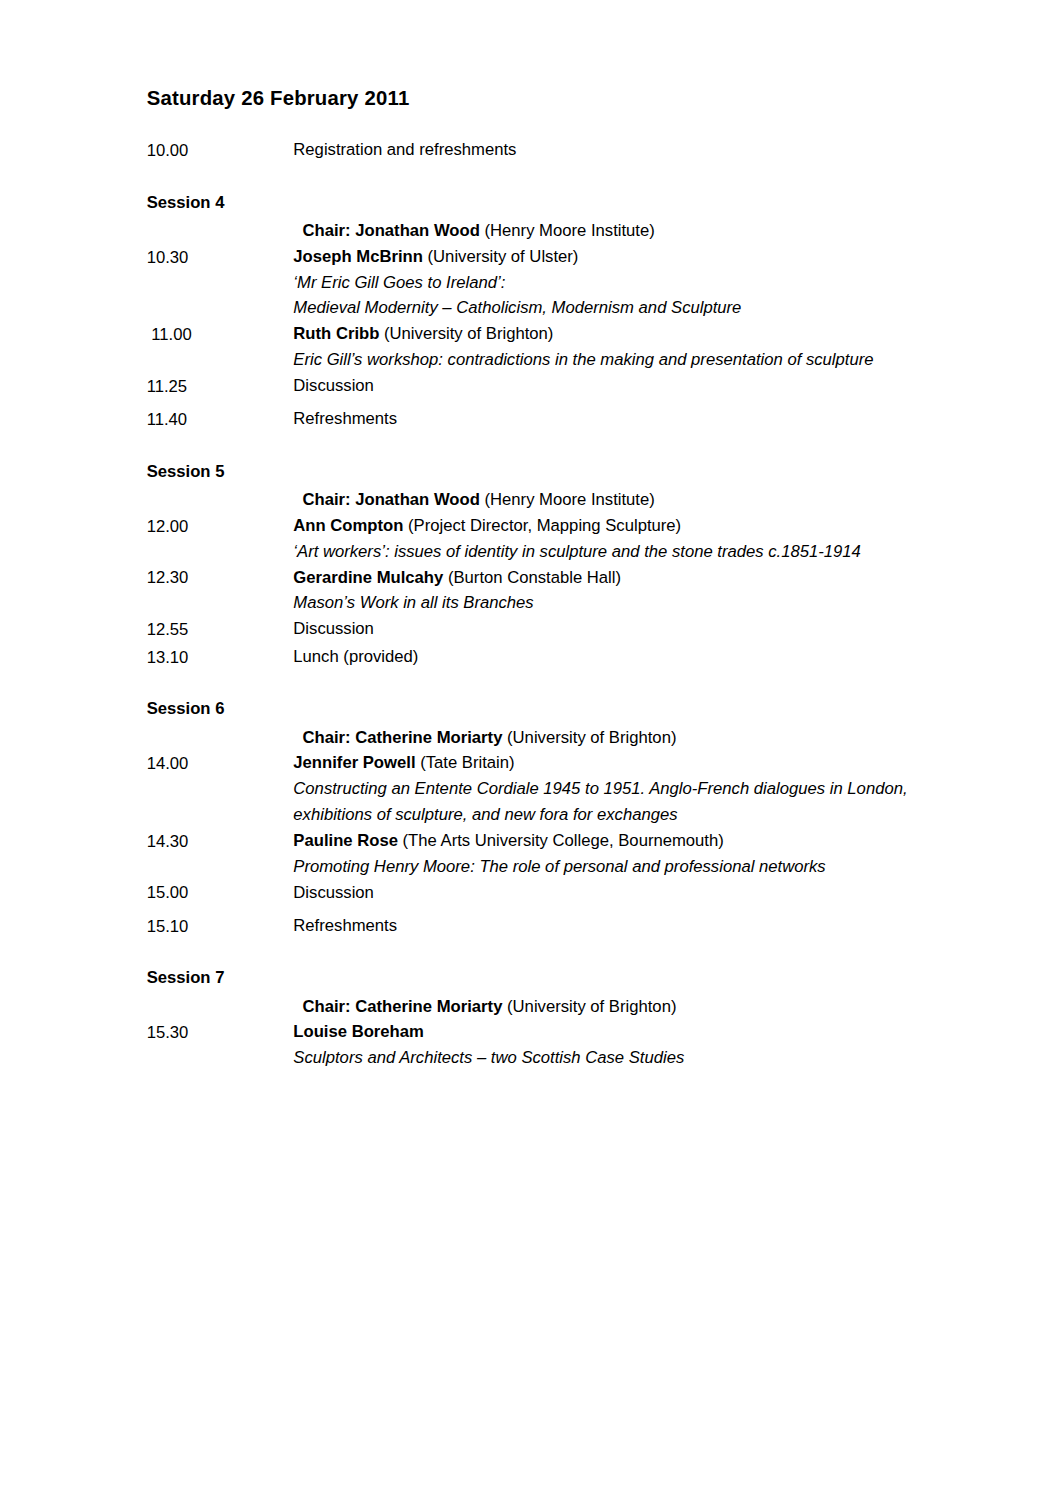Saturday 26 February 2011
10.00
Registration and refreshments
Session 4
Chair: Jonathan Wood (Henry Moore Institute)
10.30
Joseph McBrinn (University of Ulster) ‘Mr Eric Gill Goes to Ireland’: Medieval Modernity – Catholicism, Modernism and Sculpture
11.00
Ruth Cribb (University of Brighton) Eric Gill’s workshop: contradictions in the making and presentation of sculpture
11.25
Discussion
11.40
Refreshments
Session 5
Chair: Jonathan Wood (Henry Moore Institute)
12.00
Ann Compton (Project Director, Mapping Sculpture) ‘Art workers’: issues of identity in sculpture and the stone trades c.1851-1914
12.30
Gerardine Mulcahy (Burton Constable Hall) Mason’s Work in all its Branches
12.55
Discussion
13.10
Lunch (provided)
Session 6
Chair: Catherine Moriarty (University of Brighton)
14.00
Jennifer Powell (Tate Britain) Constructing an Entente Cordiale 1945 to 1951. Anglo-French dialogues in London, exhibitions of sculpture, and new fora for exchanges
14.30
Pauline Rose (The Arts University College, Bournemouth) Promoting Henry Moore: The role of personal and professional networks
15.00
Discussion
15.10
Refreshments
Session 7
Chair: Catherine Moriarty (University of Brighton)
15.30
Louise Boreham Sculptors and Architects – two Scottish Case Studies